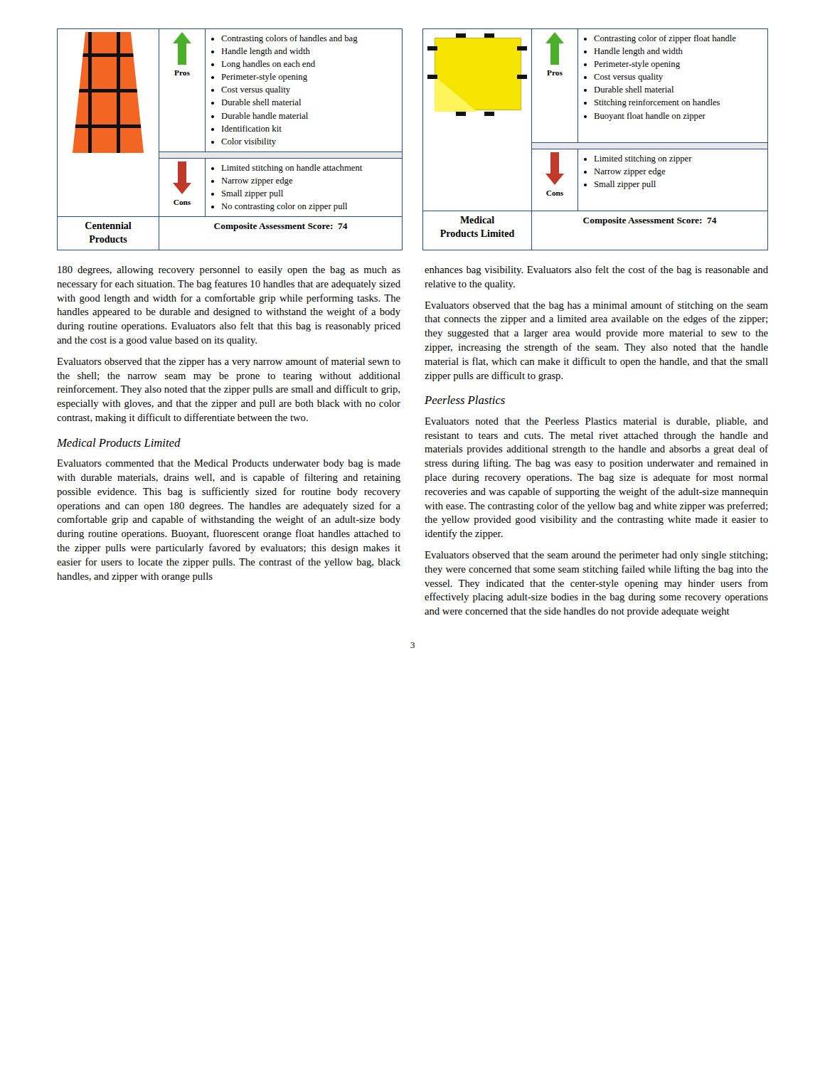| | Pros | Contrasting colors of handles and bag Handle length and width Long handles on each end Perimeter-style opening Cost versus quality Durable shell material Durable handle material Identification kit Color visibility |
| Cons | Limited stitching on handle attachment Narrow zipper edge Small zipper pull No contrasting color on zipper pull |
| Centennial Products | Composite Assessment Score: 74 |
| | Pros | Contrasting color of zipper float handle Handle length and width Perimeter-style opening Cost versus quality Durable shell material Stitching reinforcement on handles Buoyant float handle on zipper |
| Cons | Limited stitching on zipper Narrow zipper edge Small zipper pull |
| Medical Products Limited | Composite Assessment Score: 74 |
180 degrees, allowing recovery personnel to easily open the bag as much as necessary for each situation. The bag features 10 handles that are adequately sized with good length and width for a comfortable grip while performing tasks. The handles appeared to be durable and designed to withstand the weight of a body during routine operations. Evaluators also felt that this bag is reasonably priced and the cost is a good value based on its quality.
Evaluators observed that the zipper has a very narrow amount of material sewn to the shell; the narrow seam may be prone to tearing without additional reinforcement. They also noted that the zipper pulls are small and difficult to grip, especially with gloves, and that the zipper and pull are both black with no color contrast, making it difficult to differentiate between the two.
Medical Products Limited
Evaluators commented that the Medical Products underwater body bag is made with durable materials, drains well, and is capable of filtering and retaining possible evidence. This bag is sufficiently sized for routine body recovery operations and can open 180 degrees. The handles are adequately sized for a comfortable grip and capable of withstanding the weight of an adult-size body during routine operations. Buoyant, fluorescent orange float handles attached to the zipper pulls were particularly favored by evaluators; this design makes it easier for users to locate the zipper pulls. The contrast of the yellow bag, black handles, and zipper with orange pulls
enhances bag visibility. Evaluators also felt the cost of the bag is reasonable and relative to the quality.
Evaluators observed that the bag has a minimal amount of stitching on the seam that connects the zipper and a limited area available on the edges of the zipper; they suggested that a larger area would provide more material to sew to the zipper, increasing the strength of the seam. They also noted that the handle material is flat, which can make it difficult to open the handle, and that the small zipper pulls are difficult to grasp.
Peerless Plastics
Evaluators noted that the Peerless Plastics material is durable, pliable, and resistant to tears and cuts. The metal rivet attached through the handle and materials provides additional strength to the handle and absorbs a great deal of stress during lifting. The bag was easy to position underwater and remained in place during recovery operations. The bag size is adequate for most normal recoveries and was capable of supporting the weight of the adult-size mannequin with ease. The contrasting color of the yellow bag and white zipper was preferred; the yellow provided good visibility and the contrasting white made it easier to identify the zipper.
Evaluators observed that the seam around the perimeter had only single stitching; they were concerned that some seam stitching failed while lifting the bag into the vessel. They indicated that the center-style opening may hinder users from effectively placing adult-size bodies in the bag during some recovery operations and were concerned that the side handles do not provide adequate weight
3